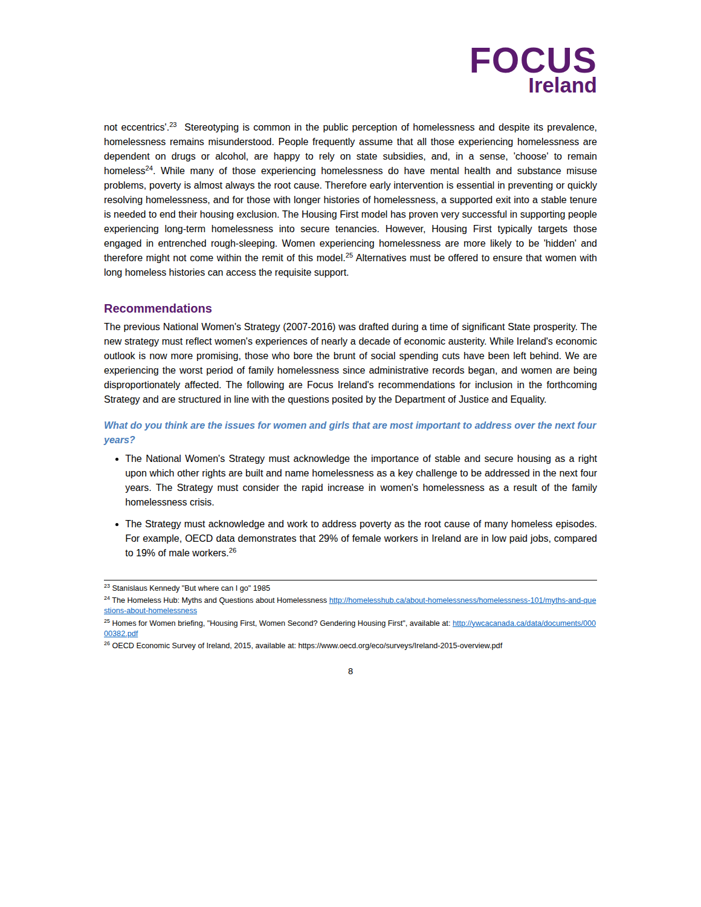FOCUS Ireland
not eccentrics'.23 Stereotyping is common in the public perception of homelessness and despite its prevalence, homelessness remains misunderstood. People frequently assume that all those experiencing homelessness are dependent on drugs or alcohol, are happy to rely on state subsidies, and, in a sense, 'choose' to remain homeless24. While many of those experiencing homelessness do have mental health and substance misuse problems, poverty is almost always the root cause. Therefore early intervention is essential in preventing or quickly resolving homelessness, and for those with longer histories of homelessness, a supported exit into a stable tenure is needed to end their housing exclusion. The Housing First model has proven very successful in supporting people experiencing long-term homelessness into secure tenancies. However, Housing First typically targets those engaged in entrenched rough-sleeping. Women experiencing homelessness are more likely to be 'hidden' and therefore might not come within the remit of this model.25 Alternatives must be offered to ensure that women with long homeless histories can access the requisite support.
Recommendations
The previous National Women's Strategy (2007-2016) was drafted during a time of significant State prosperity. The new strategy must reflect women's experiences of nearly a decade of economic austerity. While Ireland's economic outlook is now more promising, those who bore the brunt of social spending cuts have been left behind. We are experiencing the worst period of family homelessness since administrative records began, and women are being disproportionately affected. The following are Focus Ireland's recommendations for inclusion in the forthcoming Strategy and are structured in line with the questions posited by the Department of Justice and Equality.
What do you think are the issues for women and girls that are most important to address over the next four years?
The National Women's Strategy must acknowledge the importance of stable and secure housing as a right upon which other rights are built and name homelessness as a key challenge to be addressed in the next four years. The Strategy must consider the rapid increase in women's homelessness as a result of the family homelessness crisis.
The Strategy must acknowledge and work to address poverty as the root cause of many homeless episodes. For example, OECD data demonstrates that 29% of female workers in Ireland are in low paid jobs, compared to 19% of male workers.26
23 Stanislaus Kennedy "But where can I go" 1985
24 The Homeless Hub: Myths and Questions about Homelessness http://homelesshub.ca/about-homelessness/homelessness-101/myths-and-questions-about-homelessness
25 Homes for Women briefing, "Housing First, Women Second? Gendering Housing First", available at: http://ywcacanada.ca/data/documents/00000382.pdf
26 OECD Economic Survey of Ireland, 2015, available at: https://www.oecd.org/eco/surveys/Ireland-2015-overview.pdf
8